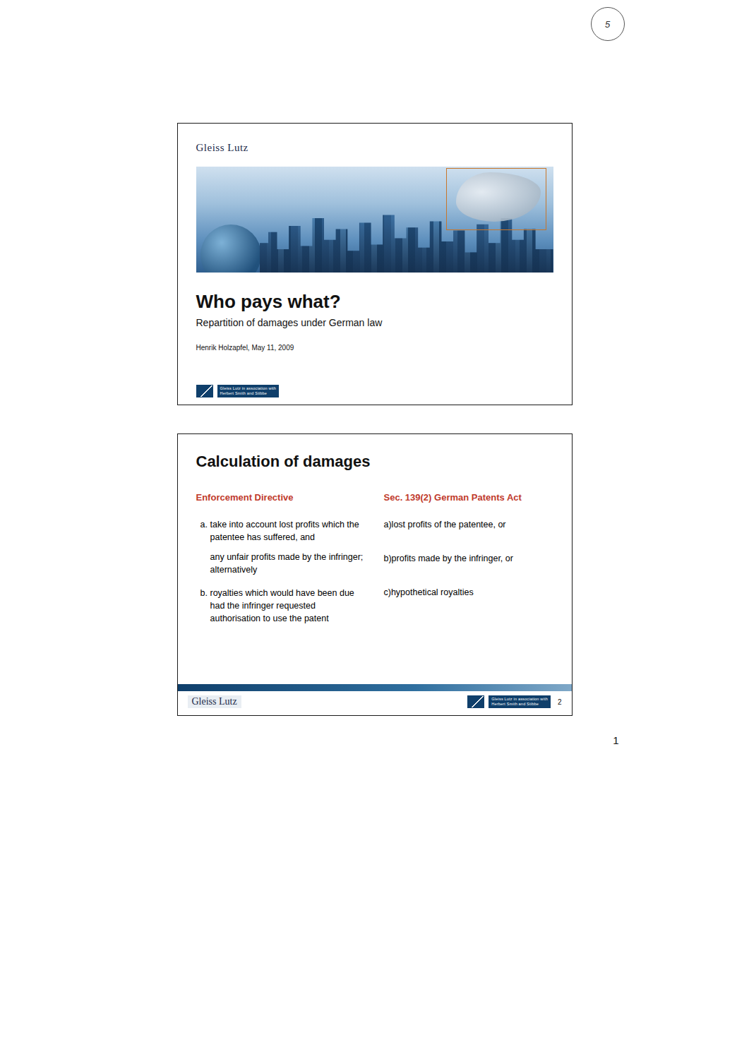5
Gleiss Lutz
Who pays what?
Repartition of damages under German law
Henrik Holzapfel, May 11, 2009
Gleiss Lutz in association with
Herbert Smith and Stibbe
Calculation of damages
Enforcement Directive
take into account lost profits which the patentee has suffered, and
any unfair profits made by the infringer; alternatively
royalties which would have been due had the infringer requested authorisation to use the patent
Sec. 139(2) German Patents Act
a)lost profits of the patentee, or
b)profits made by the infringer, or
c)hypothetical royalties
Gleiss Lutz Gleiss Lutz in association with
Herbert Smith and Stibbe 2
1